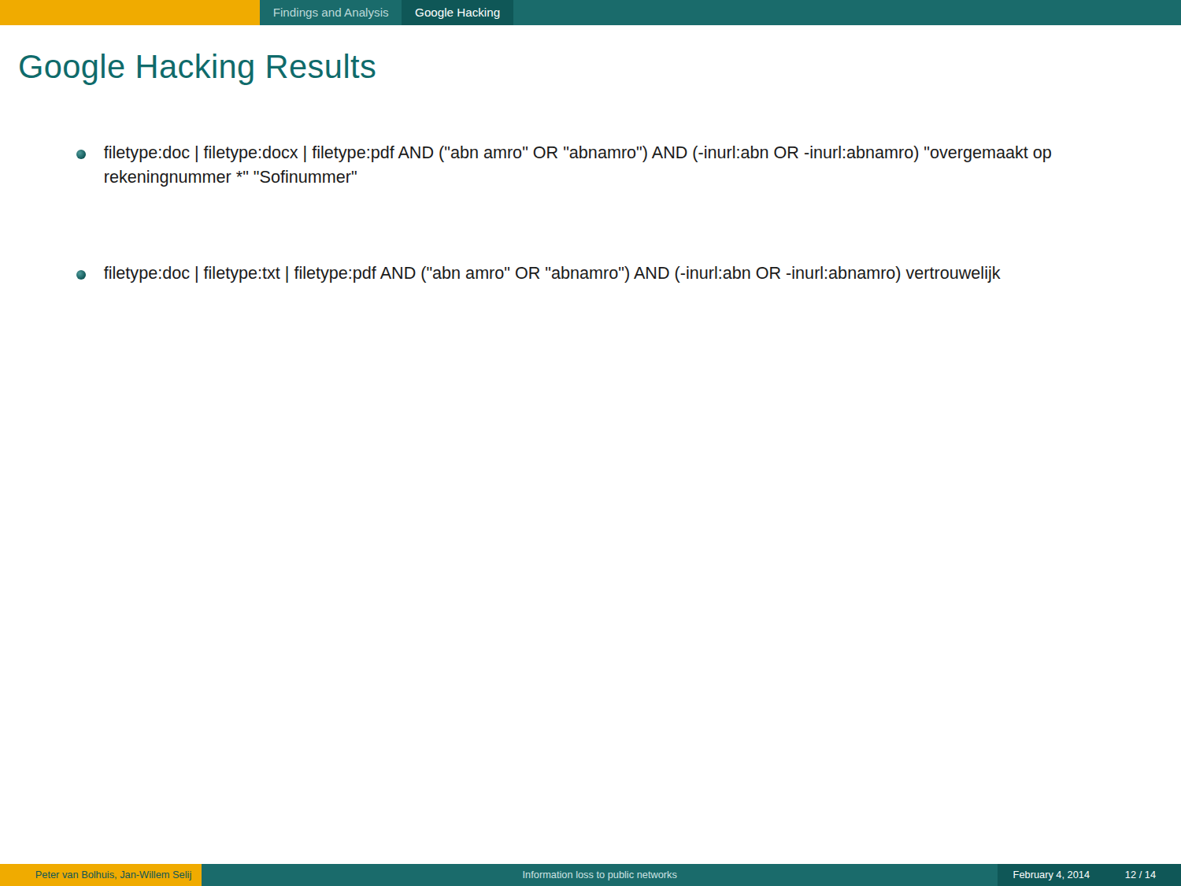Findings and Analysis
Google Hacking
Google Hacking Results
filetype:doc | filetype:docx | filetype:pdf AND ("abn amro" OR "abnamro") AND (-inurl:abn OR -inurl:abnamro) "overgemaakt op rekeningnummer *" "Sofinummer"
filetype:doc | filetype:txt | filetype:pdf AND ("abn amro" OR "abnamro") AND (-inurl:abn OR -inurl:abnamro) vertrouwelijk
Peter van Bolhuis, Jan-Willem Selij
Information loss to public networks
February 4, 201412 / 14